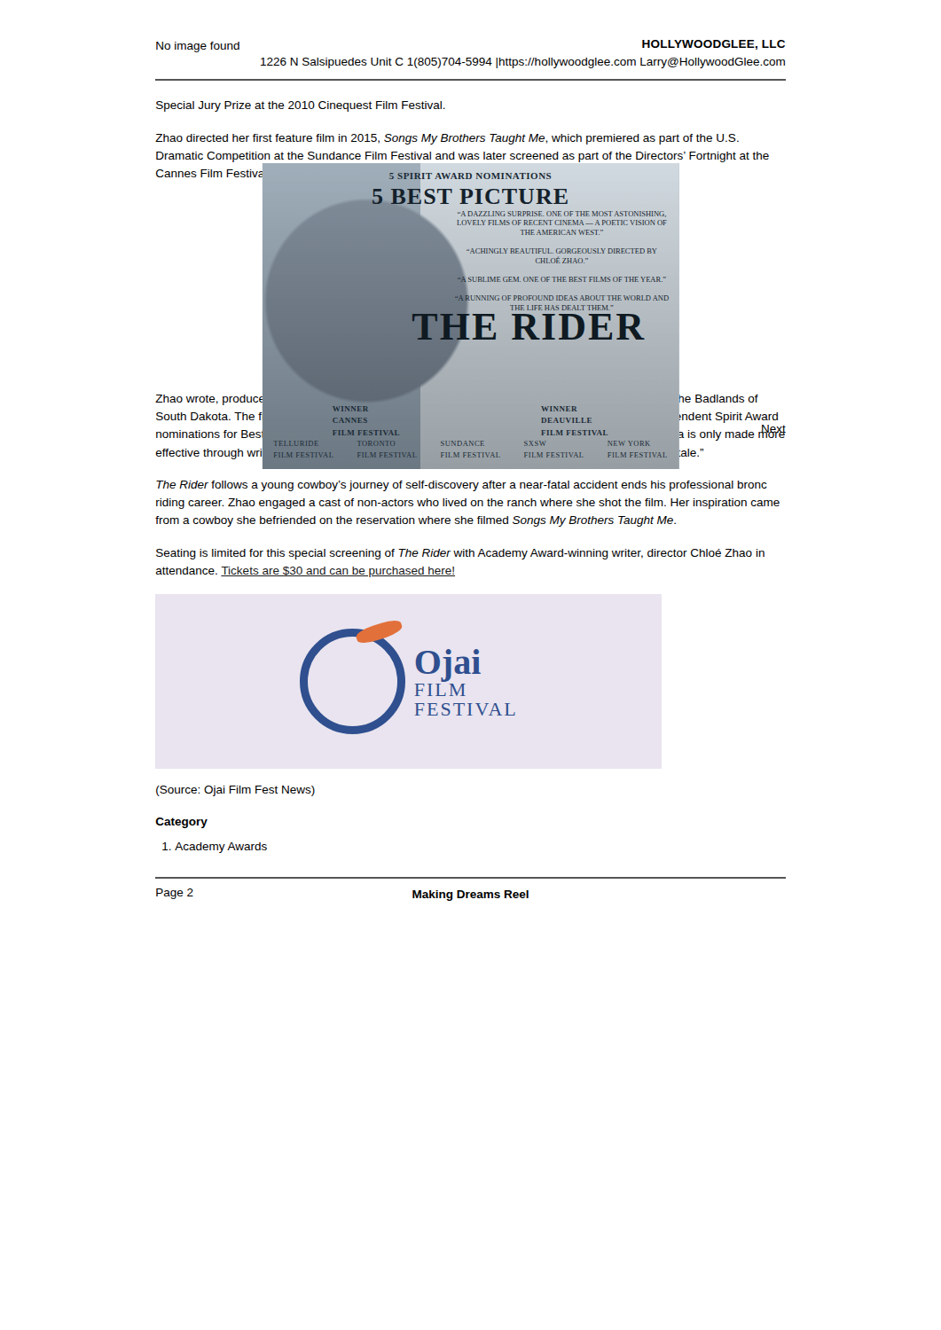No image found
HOLLYWOODGLEE, LLC
1226 N Salsipuedes Unit C 1(805)704-5994 |https://hollywoodglee.com Larry@HollywoodGlee.com
Special Jury Prize at the 2010 Cinequest Film Festival.
Zhao directed her first feature film in 2015, Songs My Brothers Taught Me, which premiered as part of the U.S. Dramatic Competition at the Sundance Film Festival and was later screened as part of the Directors’ Fortnight at the Cannes Film Festival.
5 SPIRIT AWARD NOMINATIONS
5 BEST PICTURE
“A DAZZLING SURPRISE. ONE OF THE MOST ASTONISHING, LOVELY FILMS OF RECENT CINEMA — A POETIC VISION OF THE AMERICAN WEST.”
“ACHINGLY BEAUTIFUL. GORGEOUSLY DIRECTED BY CHLOÉ ZHAO.”
“A SUBLIME GEM. ONE OF THE BEST FILMS OF THE YEAR.”
“A RUNNING OF PROFOUND IDEAS ABOUT THE WORLD AND THE LIFE HAS DEALT THEM.”
THE RIDER
WINNER
CANNES
FILM FESTIVAL WINNER
DEAUVILLE
FILM FESTIVAL
TELLURIDE
FILM FESTIVAL TORONTO
FILM FESTIVAL SUNDANCE
FILM FESTIVAL SXSW
FILM FESTIVAL NEW YORK
FILM FESTIVAL
Next
Zhao wrote, produced, and directed The Rider, an American contemporary western drama shot in the Badlands of South Dakota. The film won the Art Cinema Award at the Cannes Film Festival and received Independent Spirit Award nominations for Best Film and Best Director. Rotten Tomatoes wrote: “[The film’s] hard-hitting drama is only made more effective through writer-director Chloé Zhao’s use of untrained actors to tell the movie’s fact-based tale.”
The Rider follows a young cowboy’s journey of self-discovery after a near-fatal accident ends his professional bronc riding career. Zhao engaged a cast of non-actors who lived on the ranch where she shot the film. Her inspiration came from a cowboy she befriended on the reservation where she filmed Songs My Brothers Taught Me.
Seating is limited for this special screening of The Rider with Academy Award-winning writer, director Chloé Zhao in attendance. Tickets are $30 and can be purchased here!
Ojai
FILM
FESTIVAL
(Source: Ojai Film Fest News)
Category
Academy Awards
Page 2
Making Dreams Reel